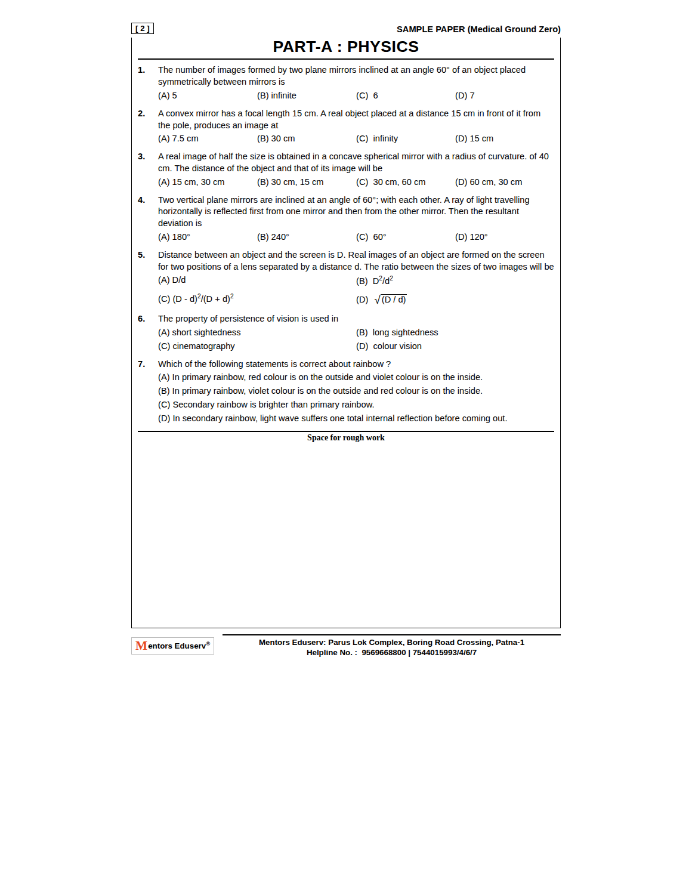[ 2 ] SAMPLE PAPER (Medical Ground Zero)
PART-A : PHYSICS
1.
The number of images formed by two plane mirrors inclined at an angle 60° of an object placed symmetrically between mirrors is
(A) 5
(B) infinite
(C) 6
(D) 7
2.
A convex mirror has a focal length 15 cm. A real object placed at a distance 15 cm in front of it from the pole, produces an image at
(A) 7.5 cm
(B) 30 cm
(C) infinity
(D) 15 cm
3.
A real image of half the size is obtained in a concave spherical mirror with a radius of curvature. of 40 cm. The distance of the object and that of its image will be
(A) 15 cm, 30 cm
(B) 30 cm, 15 cm
(C) 30 cm, 60 cm
(D) 60 cm, 30 cm
4.
Two vertical plane mirrors are inclined at an angle of 60°; with each other. A ray of light travelling horizontally is reflected first from one mirror and then from the other mirror. Then the resultant deviation is
(A) 180°
(B) 240°
(C) 60°
(D) 120°
5.
Distance between an object and the screen is D. Real images of an object are formed on the screen for two positions of a lens separated by a distance d. The ratio between the sizes of two images will be
(A) D/d
(B) D2/d2
(C) (D - d)2/(D + d)2
(D) √(D / d)
6.
The property of persistence of vision is used in
(A) short sightedness
(B) long sightedness
(C) cinematography
(D) colour vision
7.
Which of the following statements is correct about rainbow ?
(A) In primary rainbow, red colour is on the outside and violet colour is on the inside.
(B) In primary rainbow, violet colour is on the outside and red colour is on the inside.
(C) Secondary rainbow is brighter than primary rainbow.
(D) In secondary rainbow, light wave suffers one total internal reflection before coming out.
Space for rough work
Mentors Eduserv®
Mentors Eduserv: Parus Lok Complex, Boring Road Crossing, Patna-1
Helpline No. : 9569668800 | 7544015993/4/6/7